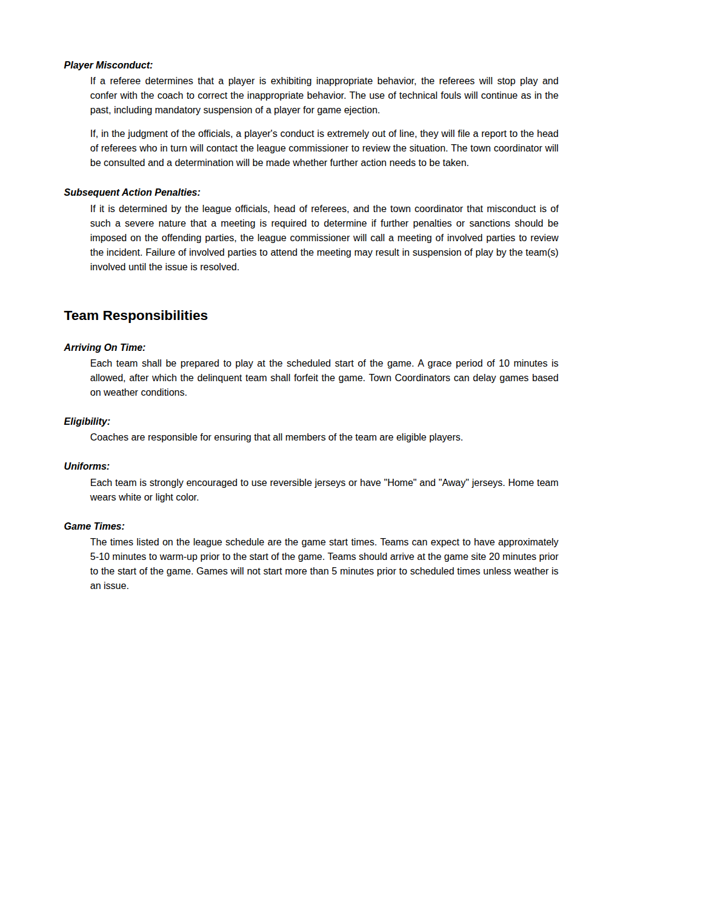Player Misconduct:
If a referee determines that a player is exhibiting inappropriate behavior, the referees will stop play and confer with the coach to correct the inappropriate behavior. The use of technical fouls will continue as in the past, including mandatory suspension of a player for game ejection.
If, in the judgment of the officials, a player's conduct is extremely out of line, they will file a report to the head of referees who in turn will contact the league commissioner to review the situation. The town coordinator will be consulted and a determination will be made whether further action needs to be taken.
Subsequent Action Penalties:
If it is determined by the league officials, head of referees, and the town coordinator that misconduct is of such a severe nature that a meeting is required to determine if further penalties or sanctions should be imposed on the offending parties, the league commissioner will call a meeting of involved parties to review the incident. Failure of involved parties to attend the meeting may result in suspension of play by the team(s) involved until the issue is resolved.
Team Responsibilities
Arriving On Time:
Each team shall be prepared to play at the scheduled start of the game. A grace period of 10 minutes is allowed, after which the delinquent team shall forfeit the game. Town Coordinators can delay games based on weather conditions.
Eligibility:
Coaches are responsible for ensuring that all members of the team are eligible players.
Uniforms:
Each team is strongly encouraged to use reversible jerseys or have "Home" and "Away" jerseys. Home team wears white or light color.
Game Times:
The times listed on the league schedule are the game start times. Teams can expect to have approximately 5-10 minutes to warm-up prior to the start of the game. Teams should arrive at the game site 20 minutes prior to the start of the game. Games will not start more than 5 minutes prior to scheduled times unless weather is an issue.